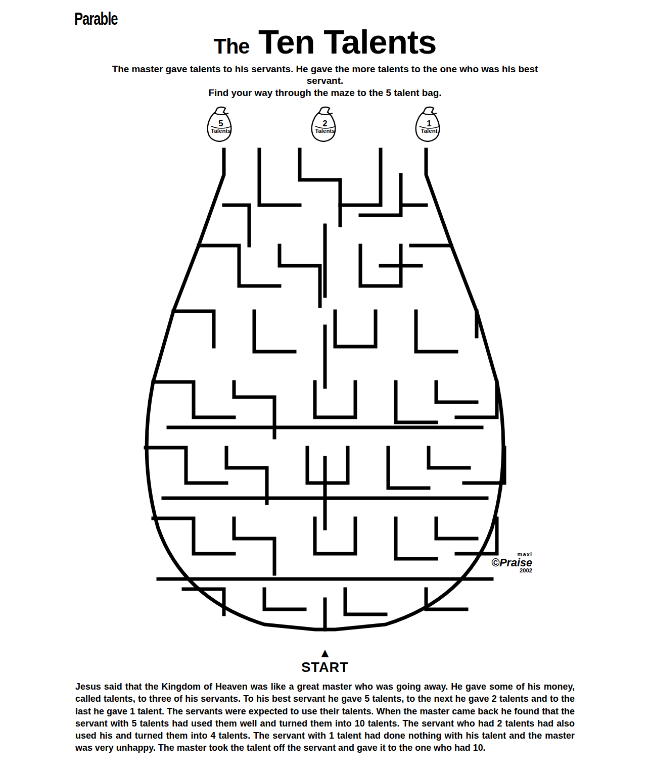Parable
The Ten Talents
The master gave talents to his servants. He gave the more talents to the one who was his best servant.
Find your way through the maze to the 5 talent bag.
5 Talents
2 Talents
1 Talent
maxi ©Praise 2002
▲ START
Jesus said that the Kingdom of Heaven was like a great master who was going away. He gave some of his money, called talents, to three of his servants. To his best servant he gave 5 talents, to the next he gave 2 talents and to the last he gave 1 talent. The servants were expected to use their talents. When the master came back he found that the servant with 5 talents had used them well and turned them into 10 talents. The servant who had 2 talents had also used his and turned them into 4 talents. The servant with 1 talent had done nothing with his talent and the master was very unhappy. The master took the talent off the servant and gave it to the one who had 10.